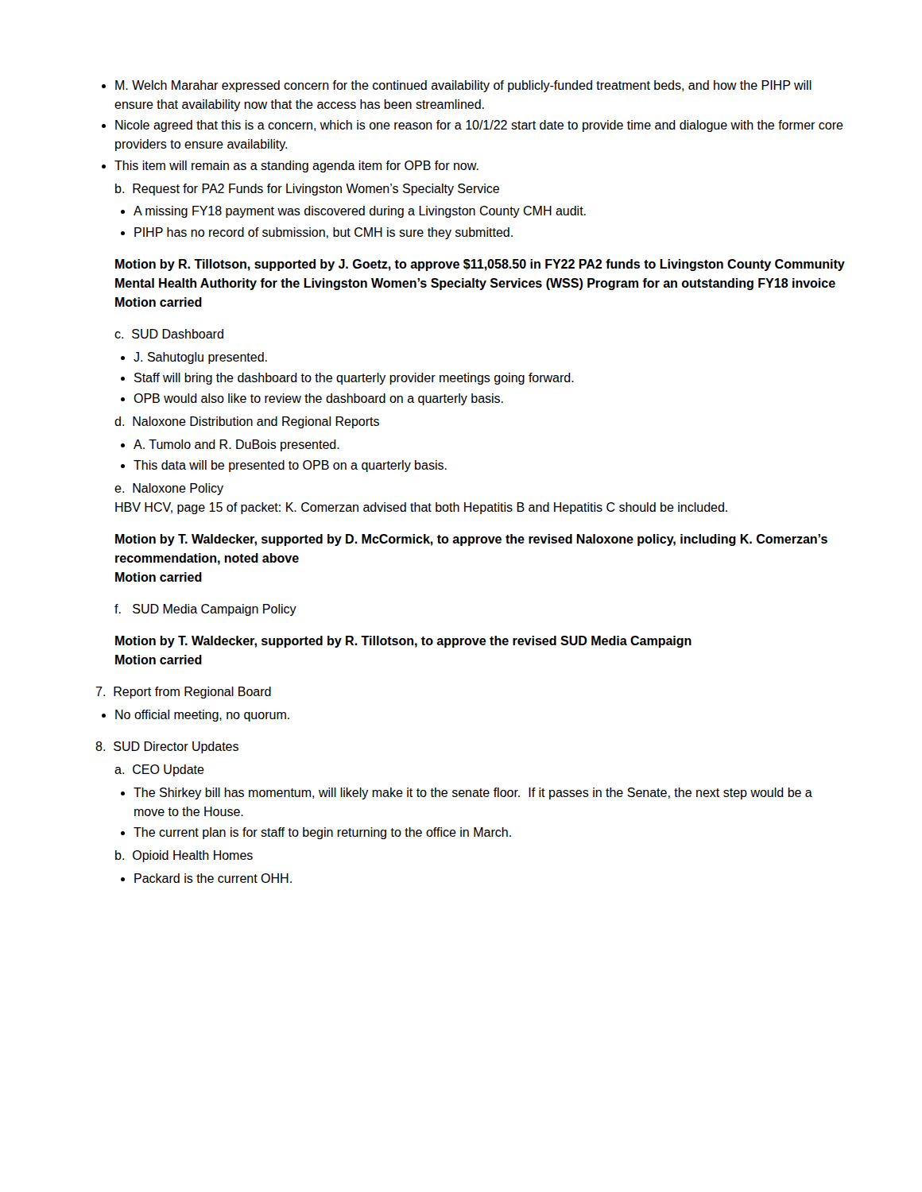M. Welch Marahar expressed concern for the continued availability of publicly-funded treatment beds, and how the PIHP will ensure that availability now that the access has been streamlined.
Nicole agreed that this is a concern, which is one reason for a 10/1/22 start date to provide time and dialogue with the former core providers to ensure availability.
This item will remain as a standing agenda item for OPB for now.
b. Request for PA2 Funds for Livingston Women’s Specialty Service
A missing FY18 payment was discovered during a Livingston County CMH audit.
PIHP has no record of submission, but CMH is sure they submitted.
Motion by R. Tillotson, supported by J. Goetz, to approve $11,058.50 in FY22 PA2 funds to Livingston County Community Mental Health Authority for the Livingston Women’s Specialty Services (WSS) Program for an outstanding FY18 invoice
Motion carried
c. SUD Dashboard
J. Sahutoglu presented.
Staff will bring the dashboard to the quarterly provider meetings going forward.
OPB would also like to review the dashboard on a quarterly basis.
d. Naloxone Distribution and Regional Reports
A. Tumolo and R. DuBois presented.
This data will be presented to OPB on a quarterly basis.
e. Naloxone Policy
HBV HCV, page 15 of packet: K. Comerzan advised that both Hepatitis B and Hepatitis C should be included.
Motion by T. Waldecker, supported by D. McCormick, to approve the revised Naloxone policy, including K. Comerzan’s recommendation, noted above
Motion carried
f. SUD Media Campaign Policy
Motion by T. Waldecker, supported by R. Tillotson, to approve the revised SUD Media Campaign
Motion carried
7. Report from Regional Board
No official meeting, no quorum.
8. SUD Director Updates
a. CEO Update
The Shirkey bill has momentum, will likely make it to the senate floor. If it passes in the Senate, the next step would be a move to the House.
The current plan is for staff to begin returning to the office in March.
b. Opioid Health Homes
Packard is the current OHH.